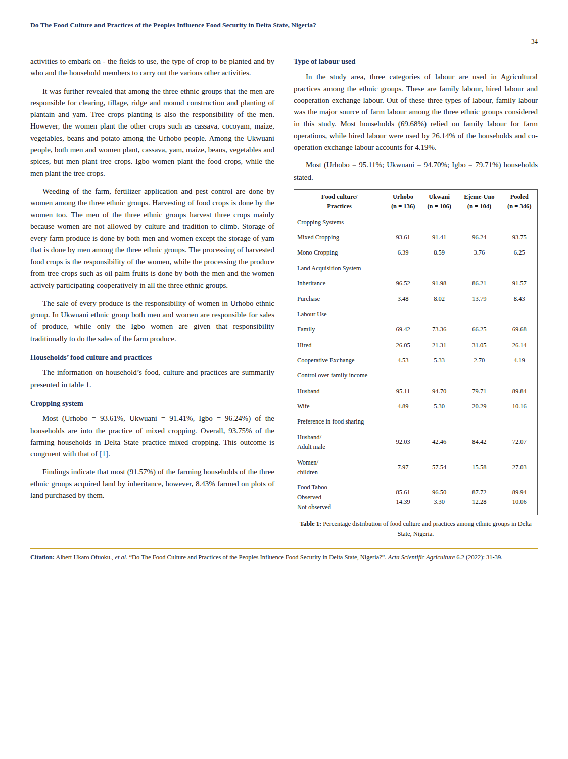Do The Food Culture and Practices of the Peoples Influence Food Security in Delta State, Nigeria?
34
activities to embark on - the fields to use, the type of crop to be planted and by who and the household members to carry out the various other activities.
It was further revealed that among the three ethnic groups that the men are responsible for clearing, tillage, ridge and mound construction and planting of plantain and yam. Tree crops planting is also the responsibility of the men. However, the women plant the other crops such as cassava, cocoyam, maize, vegetables, beans and potato among the Urhobo people. Among the Ukwuani people, both men and women plant, cassava, yam, maize, beans, vegetables and spices, but men plant tree crops. Igbo women plant the food crops, while the men plant the tree crops.
Weeding of the farm, fertilizer application and pest control are done by women among the three ethnic groups. Harvesting of food crops is done by the women too. The men of the three ethnic groups harvest three crops mainly because women are not allowed by culture and tradition to climb. Storage of every farm produce is done by both men and women except the storage of yam that is done by men among the three ethnic groups. The processing of harvested food crops is the responsibility of the women, while the processing the produce from tree crops such as oil palm fruits is done by both the men and the women actively participating cooperatively in all the three ethnic groups.
The sale of every produce is the responsibility of women in Urhobo ethnic group. In Ukwuani ethnic group both men and women are responsible for sales of produce, while only the Igbo women are given that responsibility traditionally to do the sales of the farm produce.
Households’ food culture and practices
The information on household’s food, culture and practices are summarily presented in table 1.
Cropping system
Most (Urhobo = 93.61%, Ukwuani = 91.41%, Igbo = 96.24%) of the households are into the practice of mixed cropping. Overall, 93.75% of the farming households in Delta State practice mixed cropping. This outcome is congruent with that of [1].
Findings indicate that most (91.57%) of the farming households of the three ethnic groups acquired land by inheritance, however, 8.43% farmed on plots of land purchased by them.
Type of labour used
In the study area, three categories of labour are used in Agricultural practices among the ethnic groups. These are family labour, hired labour and cooperation exchange labour. Out of these three types of labour, family labour was the major source of farm labour among the three ethnic groups considered in this study. Most households (69.68%) relied on family labour for farm operations, while hired labour were used by 26.14% of the households and co-operation exchange labour accounts for 4.19%.
Most (Urhobo = 95.11%; Ukwuani = 94.70%; Igbo = 79.71%) households stated.
| Food culture/ Practices | Urhobo (n = 136) | Ukwani (n = 106) | Ejeme-Uno (n = 104) | Pooled (n = 346) |
| --- | --- | --- | --- | --- |
| Cropping Systems | | | | |
| Mixed Cropping | 93.61 | 91.41 | 96.24 | 93.75 |
| Mono Cropping | 6.39 | 8.59 | 3.76 | 6.25 |
| Land Acquisition System | | | | |
| Inheritance | 96.52 | 91.98 | 86.21 | 91.57 |
| Purchase | 3.48 | 8.02 | 13.79 | 8.43 |
| Labour Use | | | | |
| Family | 69.42 | 73.36 | 66.25 | 69.68 |
| Hired | 26.05 | 21.31 | 31.05 | 26.14 |
| Cooperative Exchange | 4.53 | 5.33 | 2.70 | 4.19 |
| Control over family income | | | | |
| Husband | 95.11 | 94.70 | 79.71 | 89.84 |
| Wife | 4.89 | 5.30 | 20.29 | 10.16 |
| Preference in food sharing | | | | |
| Husband/ Adult male | 92.03 | 42.46 | 84.42 | 72.07 |
| Women/ children | 7.97 | 57.54 | 15.58 | 27.03 |
| Food Taboo Observed Not observed | 85.61 14.39 | 96.50 3.30 | 87.72 12.28 | 89.94 10.06 |
Table 1: Percentage distribution of food culture and practices among ethnic groups in Delta State, Nigeria.
Citation: Albert Ukaro Ofuoku., et al. “Do The Food Culture and Practices of the Peoples Influence Food Security in Delta State, Nigeria?”. Acta Scientific Agriculture 6.2 (2022): 31-39.